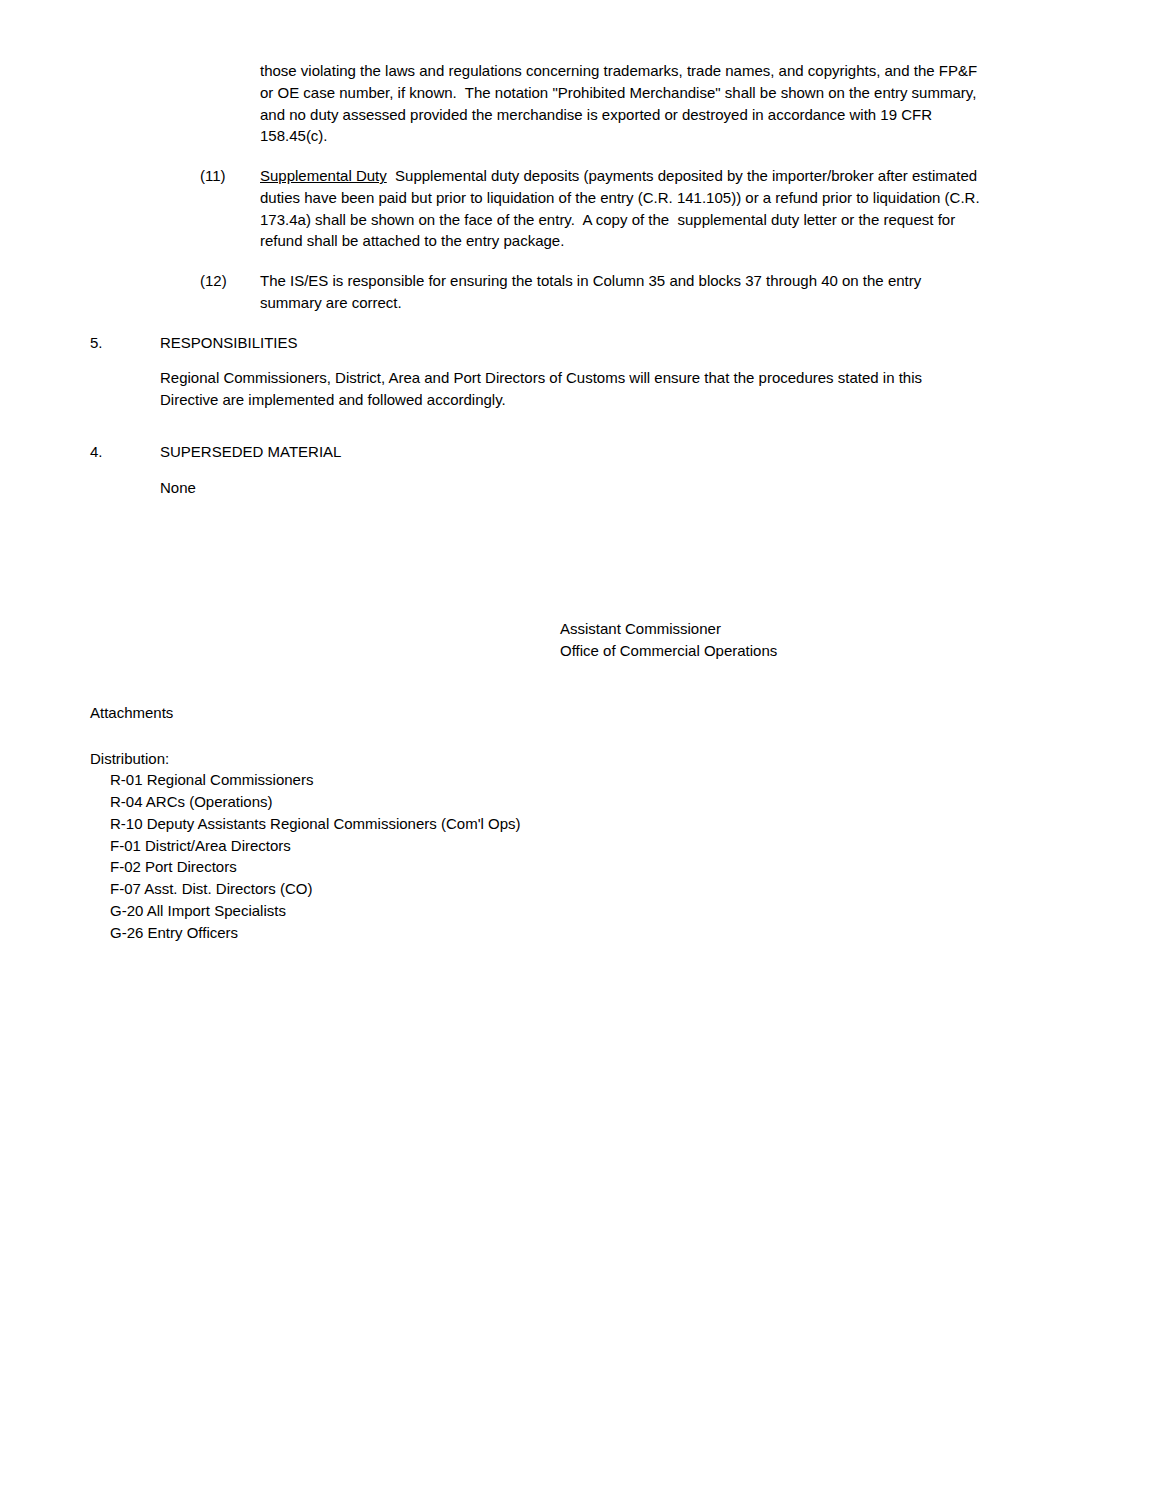those violating the laws and regulations concerning trademarks, trade names, and copyrights, and the FP&F or OE case number, if known. The notation "Prohibited Merchandise" shall be shown on the entry summary, and no duty assessed provided the merchandise is exported or destroyed in accordance with 19 CFR 158.45(c).
(11)
Supplemental Duty Supplemental duty deposits (payments deposited by the importer/broker after estimated duties have been paid but prior to liquidation of the entry (C.R. 141.105)) or a refund prior to liquidation (C.R. 173.4a) shall be shown on the face of the entry. A copy of the supplemental duty letter or the request for refund shall be attached to the entry package.
(12)
The IS/ES is responsible for ensuring the totals in Column 35 and blocks 37 through 40 on the entry summary are correct.
5.
RESPONSIBILITIES
Regional Commissioners, District, Area and Port Directors of Customs will ensure that the procedures stated in this Directive are implemented and followed accordingly.
4.
SUPERSEDED MATERIAL
None
Assistant Commissioner
Office of Commercial Operations
Attachments
Distribution:
R-01 Regional Commissioners
R-04 ARCs (Operations)
R-10 Deputy Assistants Regional Commissioners (Com'l Ops)
F-01 District/Area Directors
F-02 Port Directors
F-07 Asst. Dist. Directors (CO)
G-20 All Import Specialists
G-26 Entry Officers